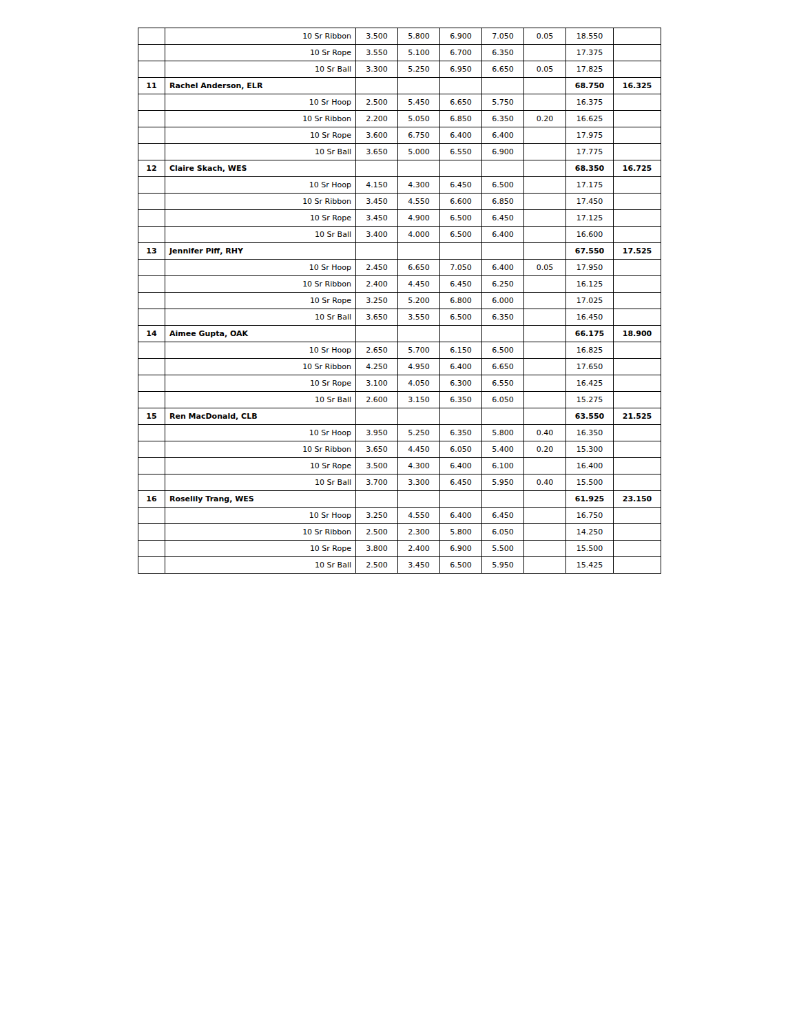| | 10 Sr Ribbon | 3.500 | 5.800 | 6.900 | 7.050 | 0.05 | 18.550 | |
| | 10 Sr Rope | 3.550 | 5.100 | 6.700 | 6.350 | | 17.375 | |
| | 10 Sr Ball | 3.300 | 5.250 | 6.950 | 6.650 | 0.05 | 17.825 | |
| 11 | Rachel Anderson, ELR | | | | | | 68.750 | 16.325 |
| | 10 Sr Hoop | 2.500 | 5.450 | 6.650 | 5.750 | | 16.375 | |
| | 10 Sr Ribbon | 2.200 | 5.050 | 6.850 | 6.350 | 0.20 | 16.625 | |
| | 10 Sr Rope | 3.600 | 6.750 | 6.400 | 6.400 | | 17.975 | |
| | 10 Sr Ball | 3.650 | 5.000 | 6.550 | 6.900 | | 17.775 | |
| 12 | Claire Skach, WES | | | | | | 68.350 | 16.725 |
| | 10 Sr Hoop | 4.150 | 4.300 | 6.450 | 6.500 | | 17.175 | |
| | 10 Sr Ribbon | 3.450 | 4.550 | 6.600 | 6.850 | | 17.450 | |
| | 10 Sr Rope | 3.450 | 4.900 | 6.500 | 6.450 | | 17.125 | |
| | 10 Sr Ball | 3.400 | 4.000 | 6.500 | 6.400 | | 16.600 | |
| 13 | Jennifer Piff, RHY | | | | | | 67.550 | 17.525 |
| | 10 Sr Hoop | 2.450 | 6.650 | 7.050 | 6.400 | 0.05 | 17.950 | |
| | 10 Sr Ribbon | 2.400 | 4.450 | 6.450 | 6.250 | | 16.125 | |
| | 10 Sr Rope | 3.250 | 5.200 | 6.800 | 6.000 | | 17.025 | |
| | 10 Sr Ball | 3.650 | 3.550 | 6.500 | 6.350 | | 16.450 | |
| 14 | Aimee Gupta, OAK | | | | | | 66.175 | 18.900 |
| | 10 Sr Hoop | 2.650 | 5.700 | 6.150 | 6.500 | | 16.825 | |
| | 10 Sr Ribbon | 4.250 | 4.950 | 6.400 | 6.650 | | 17.650 | |
| | 10 Sr Rope | 3.100 | 4.050 | 6.300 | 6.550 | | 16.425 | |
| | 10 Sr Ball | 2.600 | 3.150 | 6.350 | 6.050 | | 15.275 | |
| 15 | Ren MacDonald, CLB | | | | | | 63.550 | 21.525 |
| | 10 Sr Hoop | 3.950 | 5.250 | 6.350 | 5.800 | 0.40 | 16.350 | |
| | 10 Sr Ribbon | 3.650 | 4.450 | 6.050 | 5.400 | 0.20 | 15.300 | |
| | 10 Sr Rope | 3.500 | 4.300 | 6.400 | 6.100 | | 16.400 | |
| | 10 Sr Ball | 3.700 | 3.300 | 6.450 | 5.950 | 0.40 | 15.500 | |
| 16 | Roselily Trang, WES | | | | | | 61.925 | 23.150 |
| | 10 Sr Hoop | 3.250 | 4.550 | 6.400 | 6.450 | | 16.750 | |
| | 10 Sr Ribbon | 2.500 | 2.300 | 5.800 | 6.050 | | 14.250 | |
| | 10 Sr Rope | 3.800 | 2.400 | 6.900 | 5.500 | | 15.500 | |
| | 10 Sr Ball | 2.500 | 3.450 | 6.500 | 5.950 | | 15.425 | |